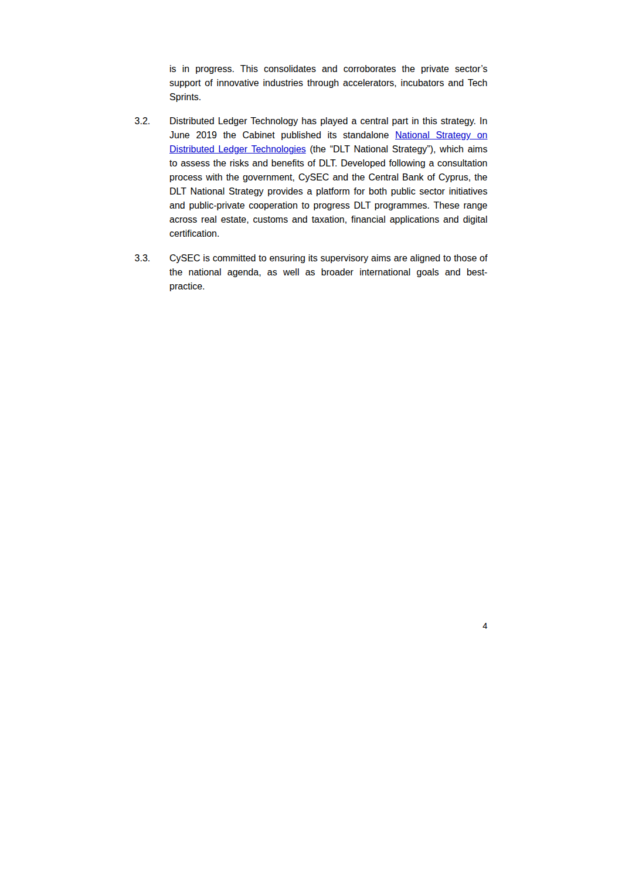is in progress. This consolidates and corroborates the private sector’s support of innovative industries through accelerators, incubators and Tech Sprints.
3.2.
Distributed Ledger Technology has played a central part in this strategy. In June 2019 the Cabinet published its standalone National Strategy on Distributed Ledger Technologies (the “DLT National Strategy”), which aims to assess the risks and benefits of DLT. Developed following a consultation process with the government, CySEC and the Central Bank of Cyprus, the DLT National Strategy provides a platform for both public sector initiatives and public-private cooperation to progress DLT programmes. These range across real estate, customs and taxation, financial applications and digital certification.
3.3.
CySEC is committed to ensuring its supervisory aims are aligned to those of the national agenda, as well as broader international goals and best-practice.
4